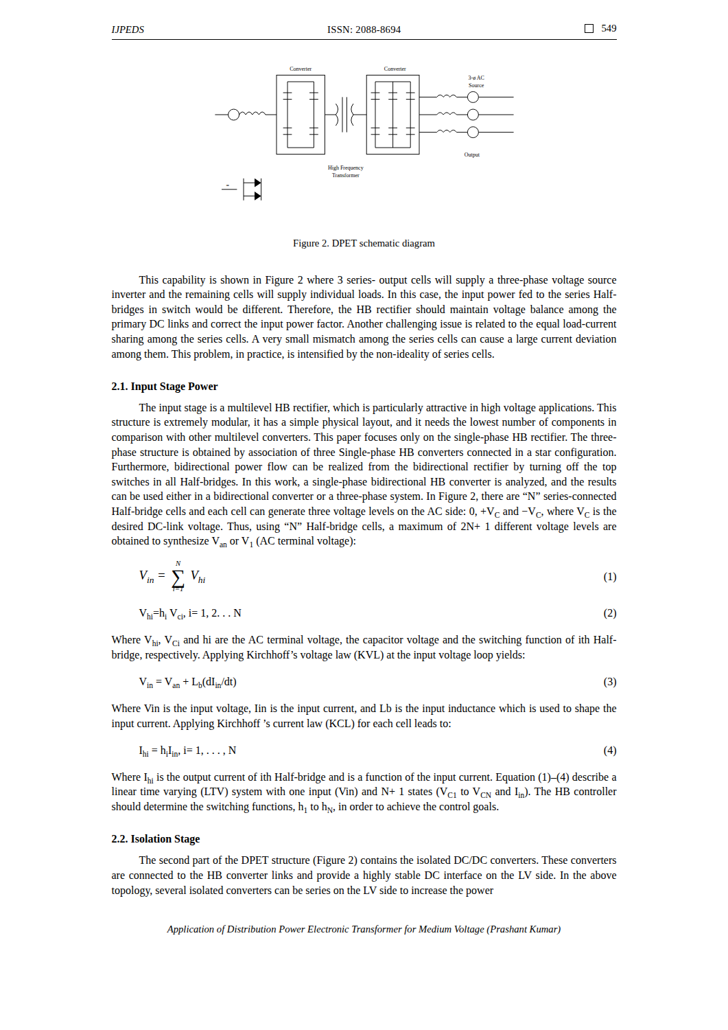IJPEDS ISSN: 2088-8694 549
Converter Converter 3-ø AC Source High Frequency Transformer Output =
Figure 2. DPET schematic diagram
This capability is shown in Figure 2 where 3 series- output cells will supply a three-phase voltage source inverter and the remaining cells will supply individual loads. In this case, the input power fed to the series Half-bridges in switch would be different. Therefore, the HB rectifier should maintain voltage balance among the primary DC links and correct the input power factor. Another challenging issue is related to the equal load-current sharing among the series cells. A very small mismatch among the series cells can cause a large current deviation among them. This problem, in practice, is intensified by the non-ideality of series cells.
2.1. Input Stage Power
The input stage is a multilevel HB rectifier, which is particularly attractive in high voltage applications. This structure is extremely modular, it has a simple physical layout, and it needs the lowest number of components in comparison with other multilevel converters. This paper focuses only on the single-phase HB rectifier. The three-phase structure is obtained by association of three Single-phase HB converters connected in a star configuration. Furthermore, bidirectional power flow can be realized from the bidirectional rectifier by turning off the top switches in all Half-bridges. In this work, a single-phase bidirectional HB converter is analyzed, and the results can be used either in a bidirectional converter or a three-phase system. In Figure 2, there are “N” series-connected Half-bridge cells and each cell can generate three voltage levels on the AC side: 0, +VC and −VC, where VC is the desired DC-link voltage. Thus, using “N” Half-bridge cells, a maximum of 2N+ 1 different voltage levels are obtained to synthesize Van or V1 (AC terminal voltage):
Vin = N ∑ i=1 Vhi (1)
Vhi=hi Vci, i= 1, 2. . . N (2)
Where Vhi, VCi and hi are the AC terminal voltage, the capacitor voltage and the switching function of ith Half-bridge, respectively. Applying Kirchhoff’s voltage law (KVL) at the input voltage loop yields:
Vin = Van + Lb(dIin/dt) (3)
Where Vin is the input voltage, Iin is the input current, and Lb is the input inductance which is used to shape the input current. Applying Kirchhoff ’s current law (KCL) for each cell leads to:
Ihi = hiIin, i= 1, . . . , N (4)
Where Ihi is the output current of ith Half-bridge and is a function of the input current. Equation (1)–(4) describe a linear time varying (LTV) system with one input (Vin) and N+ 1 states (VC1 to VCN and Iin). The HB controller should determine the switching functions, h1 to hN, in order to achieve the control goals.
2.2. Isolation Stage
The second part of the DPET structure (Figure 2) contains the isolated DC/DC converters. These converters are connected to the HB converter links and provide a highly stable DC interface on the LV side. In the above topology, several isolated converters can be series on the LV side to increase the power
Application of Distribution Power Electronic Transformer for Medium Voltage (Prashant Kumar)